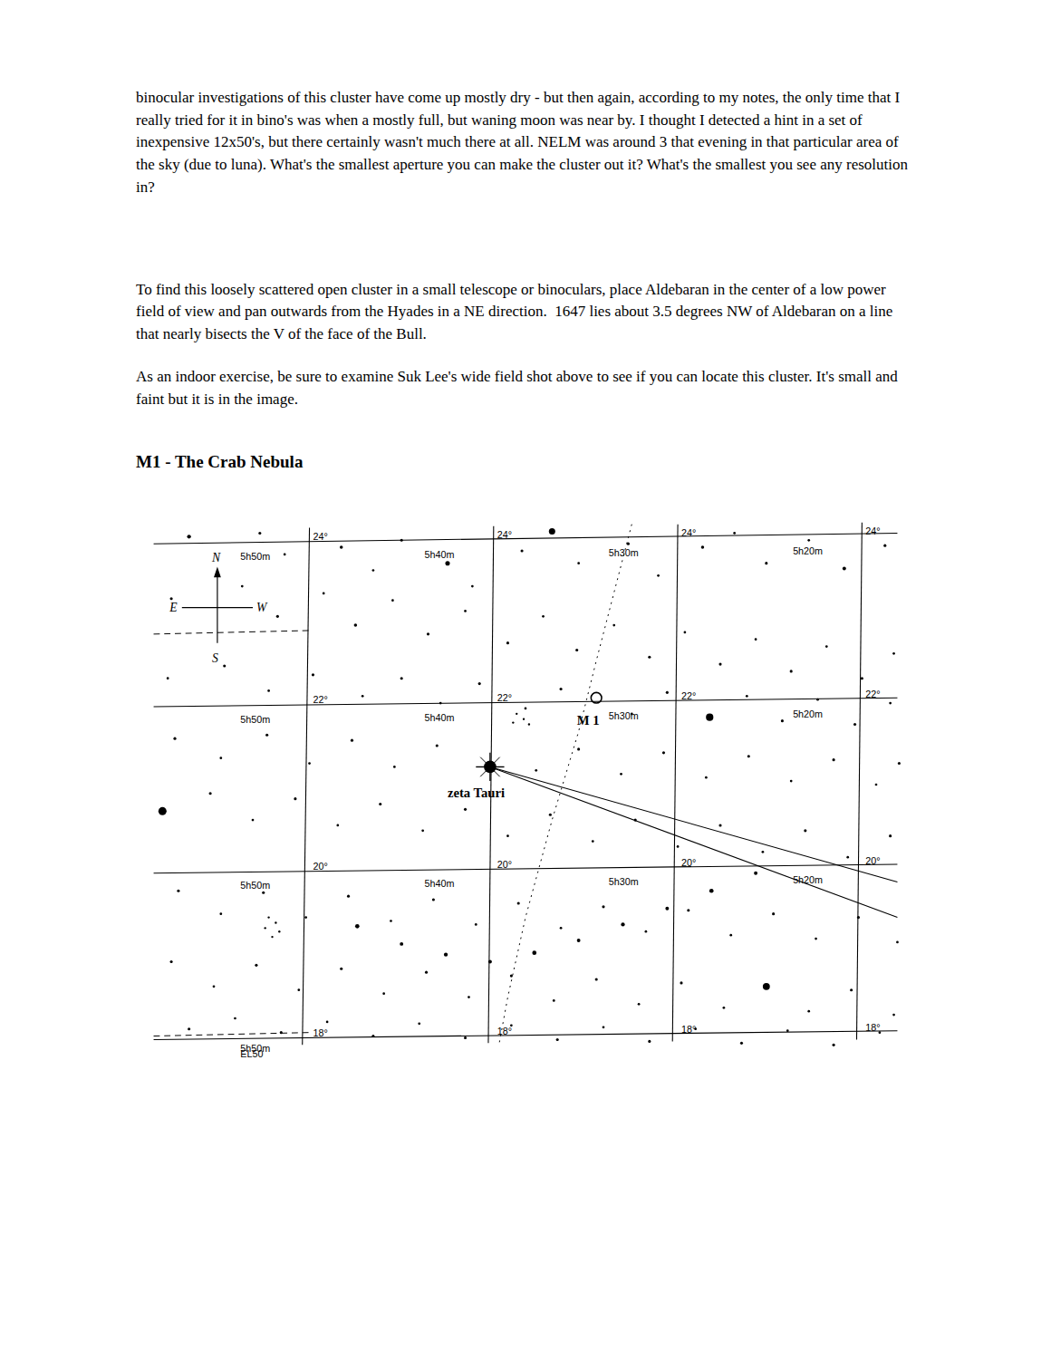binocular investigations of this cluster have come up mostly dry - but then again, according to my notes, the only time that I really tried for it in bino's was when a mostly full, but waning moon was near by. I thought I detected a hint in a set of inexpensive 12x50's, but there certainly wasn't much there at all. NELM was around 3 that evening in that particular area of the sky (due to luna). What's the smallest aperture you can make the cluster out it? What's the smallest you see any resolution in?
To find this loosely scattered open cluster in a small telescope or binoculars, place Aldebaran in the center of a low power field of view and pan outwards from the Hyades in a NE direction. 1647 lies about 3.5 degrees NW of Aldebaran on a line that nearly bisects the V of the face of the Bull.
As an indoor exercise, be sure to examine Suk Lee's wide field shot above to see if you can locate this cluster. It's small and faint but it is in the image.
M1 - The Crab Nebula
24° 24° 24° 24° 22° 22° 22° 22° 20° 20° 20° 20° 18° 18° 18° 18° 5h50m 5h40m 5h30m 5h20m 5h50m 5h40m 5h30m 5h20m 5h50m 5h40m 5h30m 5h20m 5h50m N E W S M 1 zeta Tauri EL50